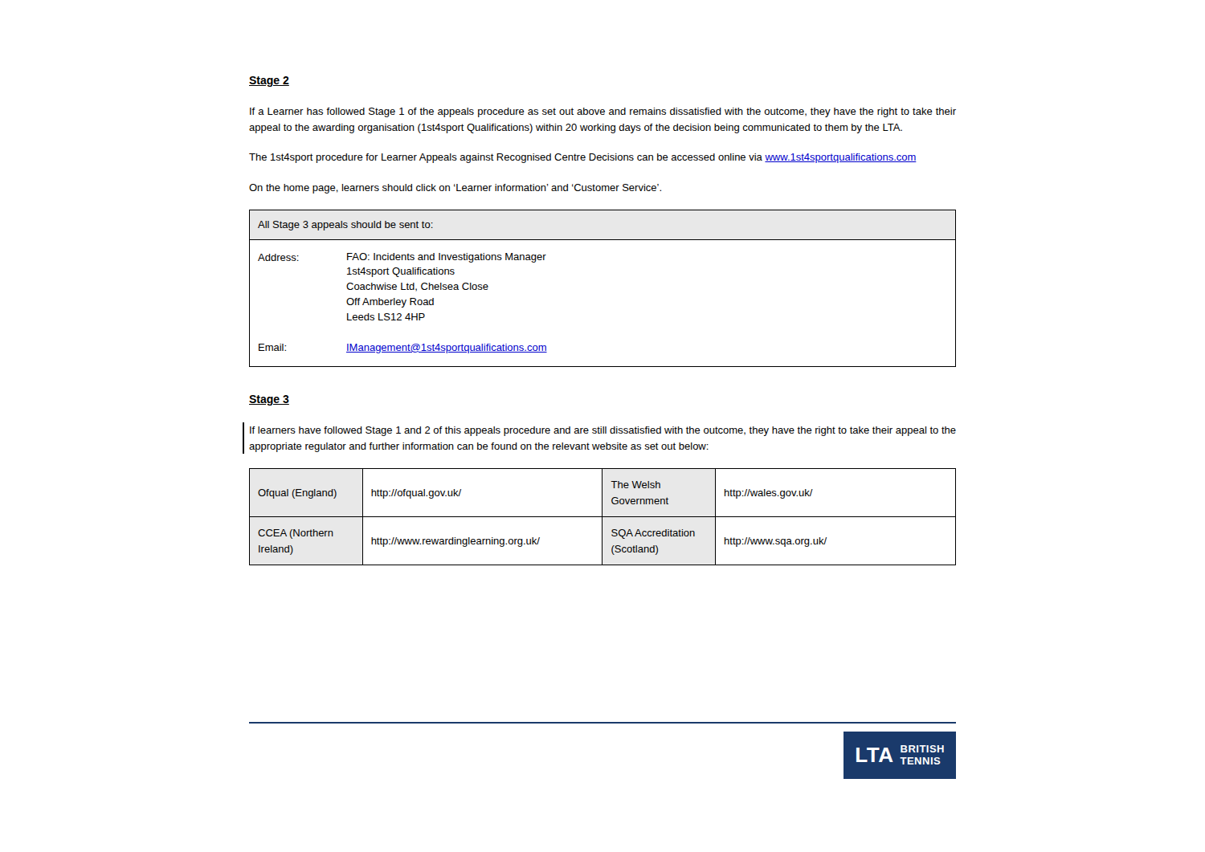Stage 2
If a Learner has followed Stage 1 of the appeals procedure as set out above and remains dissatisfied with the outcome, they have the right to take their appeal to the awarding organisation (1st4sport Qualifications) within 20 working days of the decision being communicated to them by the LTA.
The 1st4sport procedure for Learner Appeals against Recognised Centre Decisions can be accessed online via www.1st4sportqualifications.com
On the home page, learners should click on ‘Learner information’ and ‘Customer Service’.
All Stage 3 appeals should be sent to:
| Address: | FAO: Incidents and Investigations Manager 1st4sport Qualifications Coachwise Ltd, Chelsea Close Off Amberley Road Leeds LS12 4HP |
| Email: | IManagement@1st4sportqualifications.com |
Stage 3
If learners have followed Stage 1 and 2 of this appeals procedure and are still dissatisfied with the outcome, they have the right to take their appeal to the appropriate regulator and further information can be found on the relevant website as set out below:
| Ofqual (England) | http://ofqual.gov.uk/ | The Welsh Government | http://wales.gov.uk/ |
| CCEA (Northern Ireland) | http://www.rewardinglearning.org.uk/ | SQA Accreditation (Scotland) | http://www.sqa.org.uk/ |
LTA BRITISH
TENNIS